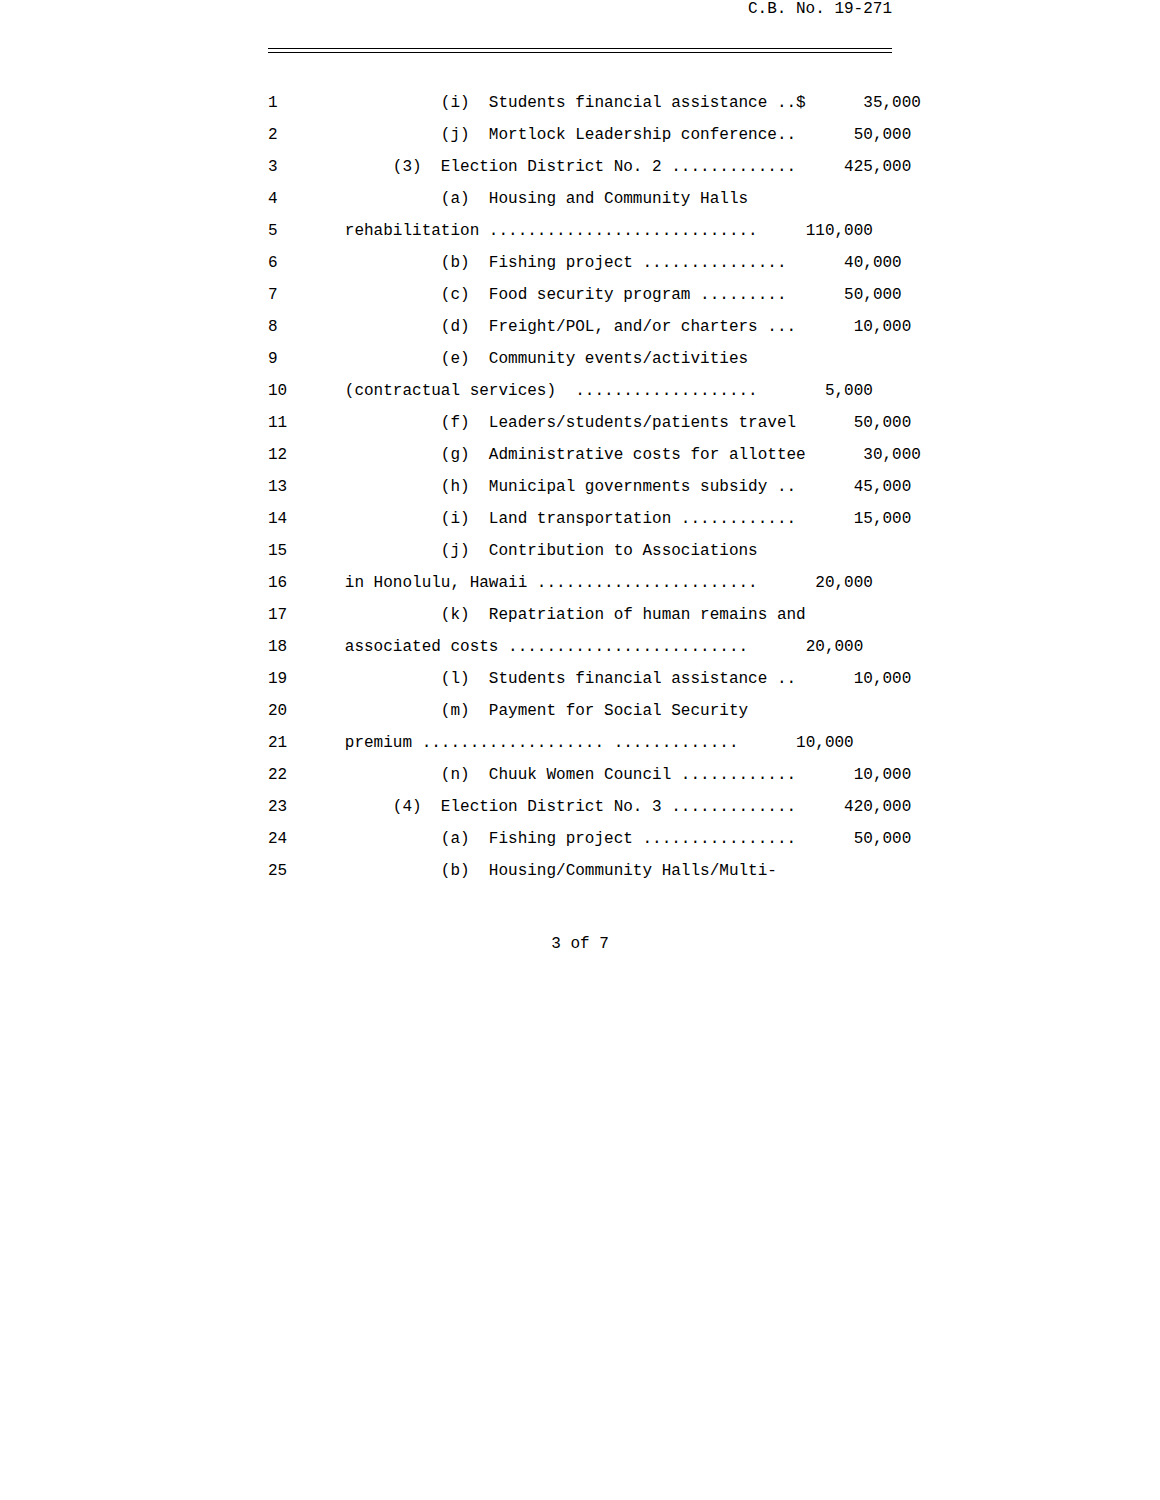C.B. No. 19-271
| 1 | (i) Students financial assistance ..$ 35,000 |
| 2 | (j) Mortlock Leadership conference.. 50,000 |
| 3 | (3) Election District No. 2 ............. 425,000 |
| 4 | (a) Housing and Community Halls |
| 5 | rehabilitation ............................ 110,000 |
| 6 | (b) Fishing project ............... 40,000 |
| 7 | (c) Food security program ......... 50,000 |
| 8 | (d) Freight/POL, and/or charters ... 10,000 |
| 9 | (e) Community events/activities |
| 10 | (contractual services) ................... 5,000 |
| 11 | (f) Leaders/students/patients travel 50,000 |
| 12 | (g) Administrative costs for allottee 30,000 |
| 13 | (h) Municipal governments subsidy .. 45,000 |
| 14 | (i) Land transportation ............ 15,000 |
| 15 | (j) Contribution to Associations |
| 16 | in Honolulu, Hawaii ....................... 20,000 |
| 17 | (k) Repatriation of human remains and |
| 18 | associated costs ......................... 20,000 |
| 19 | (l) Students financial assistance .. 10,000 |
| 20 | (m) Payment for Social Security |
| 21 | premium ................... ............. 10,000 |
| 22 | (n) Chuuk Women Council ............ 10,000 |
| 23 | (4) Election District No. 3 ............. 420,000 |
| 24 | (a) Fishing project ................ 50,000 |
| 25 | (b) Housing/Community Halls/Multi- |
3 of 7